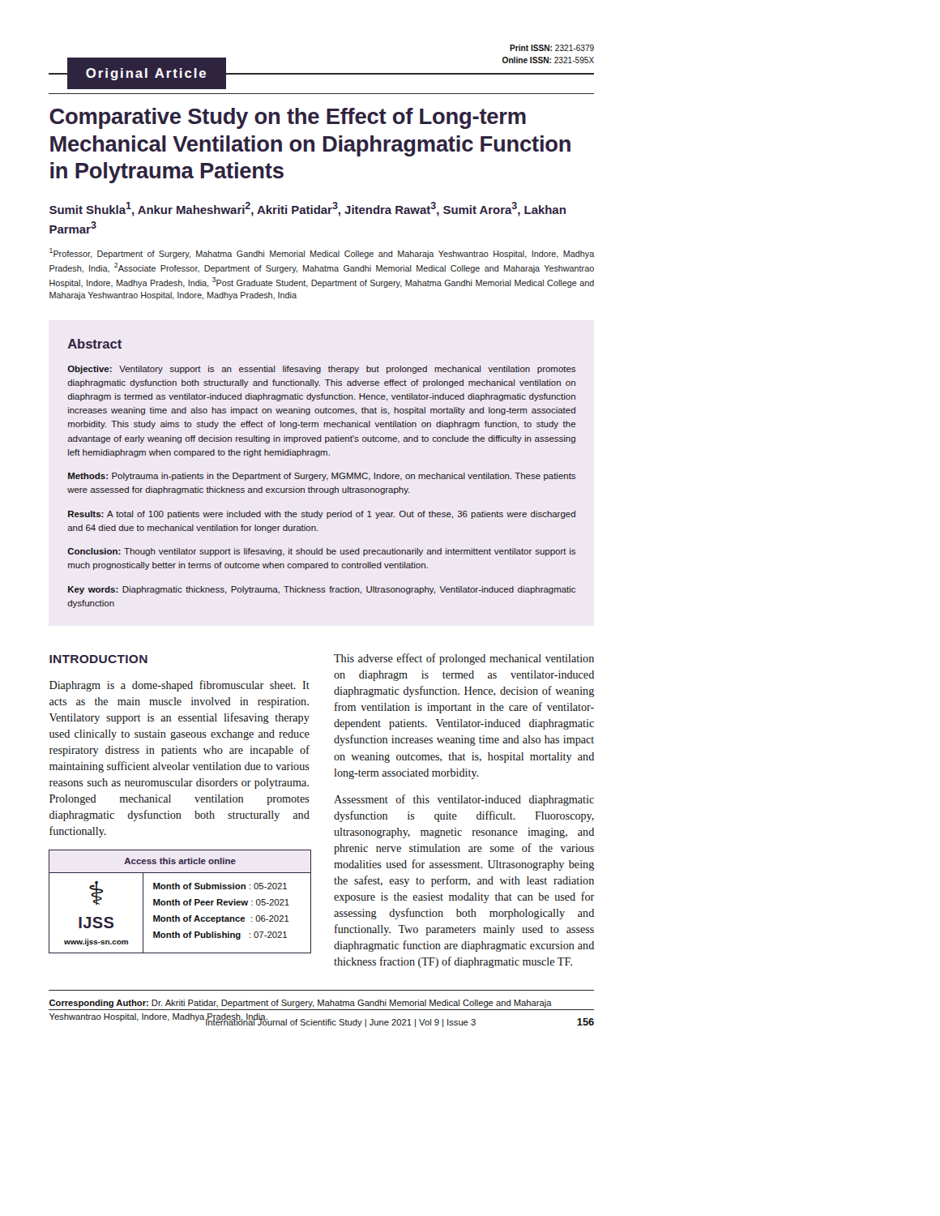Print ISSN: 2321-6379
Online ISSN: 2321-595X
Original Article
Comparative Study on the Effect of Long-term Mechanical Ventilation on Diaphragmatic Function in Polytrauma Patients
Sumit Shukla1, Ankur Maheshwari2, Akriti Patidar3, Jitendra Rawat3, Sumit Arora3, Lakhan Parmar3
1Professor, Department of Surgery, Mahatma Gandhi Memorial Medical College and Maharaja Yeshwantrao Hospital, Indore, Madhya Pradesh, India, 2Associate Professor, Department of Surgery, Mahatma Gandhi Memorial Medical College and Maharaja Yeshwantrao Hospital, Indore, Madhya Pradesh, India, 3Post Graduate Student, Department of Surgery, Mahatma Gandhi Memorial Medical College and Maharaja Yeshwantrao Hospital, Indore, Madhya Pradesh, India
Abstract
Objective: Ventilatory support is an essential lifesaving therapy but prolonged mechanical ventilation promotes diaphragmatic dysfunction both structurally and functionally. This adverse effect of prolonged mechanical ventilation on diaphragm is termed as ventilator-induced diaphragmatic dysfunction. Hence, ventilator-induced diaphragmatic dysfunction increases weaning time and also has impact on weaning outcomes, that is, hospital mortality and long-term associated morbidity. This study aims to study the effect of long-term mechanical ventilation on diaphragm function, to study the advantage of early weaning off decision resulting in improved patient's outcome, and to conclude the difficulty in assessing left hemidiaphragm when compared to the right hemidiaphragm.
Methods: Polytrauma in-patients in the Department of Surgery, MGMMC, Indore, on mechanical ventilation. These patients were assessed for diaphragmatic thickness and excursion through ultrasonography.
Results: A total of 100 patients were included with the study period of 1 year. Out of these, 36 patients were discharged and 64 died due to mechanical ventilation for longer duration.
Conclusion: Though ventilator support is lifesaving, it should be used precautionarily and intermittent ventilator support is much prognostically better in terms of outcome when compared to controlled ventilation.
Key words: Diaphragmatic thickness, Polytrauma, Thickness fraction, Ultrasonography, Ventilator-induced diaphragmatic dysfunction
INTRODUCTION
Diaphragm is a dome-shaped fibromuscular sheet. It acts as the main muscle involved in respiration. Ventilatory support is an essential lifesaving therapy used clinically to sustain gaseous exchange and reduce respiratory distress in patients who are incapable of maintaining sufficient alveolar ventilation due to various reasons such as neuromuscular disorders or polytrauma. Prolonged mechanical ventilation promotes diaphragmatic dysfunction both structurally and functionally.
Access this article online
⚕
IJSS
www.ijss-sn.com
Month of Submission : 05-2021
Month of Peer Review : 05-2021
Month of Acceptance : 06-2021
Month of Publishing : 07-2021
This adverse effect of prolonged mechanical ventilation on diaphragm is termed as ventilator-induced diaphragmatic dysfunction. Hence, decision of weaning from ventilation is important in the care of ventilator-dependent patients. Ventilator-induced diaphragmatic dysfunction increases weaning time and also has impact on weaning outcomes, that is, hospital mortality and long-term associated morbidity.
Assessment of this ventilator-induced diaphragmatic dysfunction is quite difficult. Fluoroscopy, ultrasonography, magnetic resonance imaging, and phrenic nerve stimulation are some of the various modalities used for assessment. Ultrasonography being the safest, easy to perform, and with least radiation exposure is the easiest modality that can be used for assessing dysfunction both morphologically and functionally. Two parameters mainly used to assess diaphragmatic function are diaphragmatic excursion and thickness fraction (TF) of diaphragmatic muscle TF.
Corresponding Author: Dr. Akriti Patidar, Department of Surgery, Mahatma Gandhi Memorial Medical College and Maharaja Yeshwantrao Hospital, Indore, Madhya Pradesh, India.
International Journal of Scientific Study | June 2021 | Vol 9 | Issue 3
156